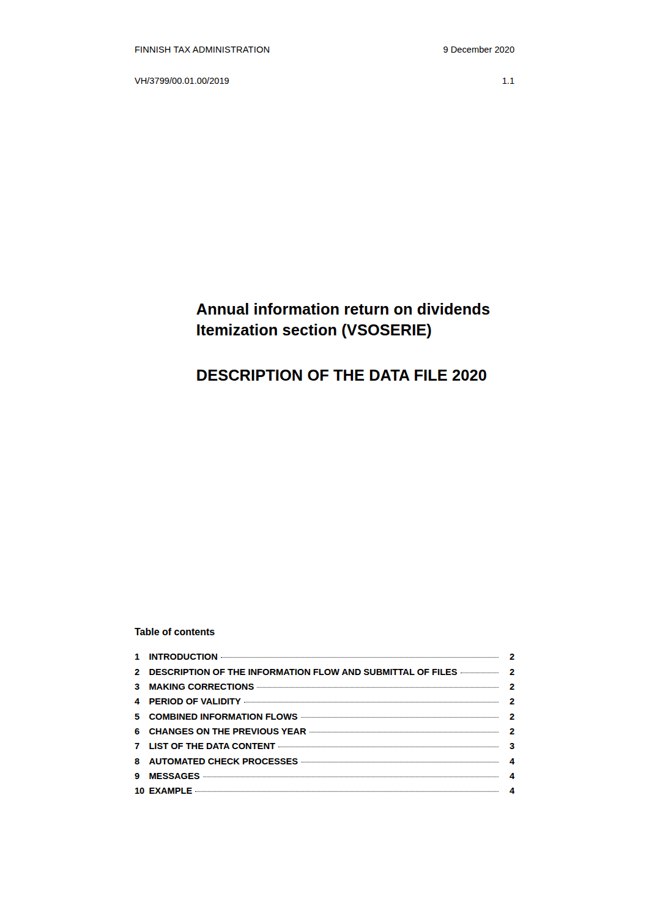FINNISH TAX ADMINISTRATION
9 December 2020
VH/3799/00.01.00/2019
1.1
Annual information return on dividendsItemization section (VSOSERIE)
DESCRIPTION OF THE DATA FILE 2020
Table of contents
| 1 | INTRODUCTION | 2 |
| 2 | DESCRIPTION OF THE INFORMATION FLOW AND SUBMITTAL OF FILES | 2 |
| 3 | MAKING CORRECTIONS | 2 |
| 4 | PERIOD OF VALIDITY | 2 |
| 5 | COMBINED INFORMATION FLOWS | 2 |
| 6 | CHANGES ON THE PREVIOUS YEAR | 2 |
| 7 | LIST OF THE DATA CONTENT | 3 |
| 8 | AUTOMATED CHECK PROCESSES | 4 |
| 9 | MESSAGES | 4 |
| 10 | EXAMPLE | 4 |